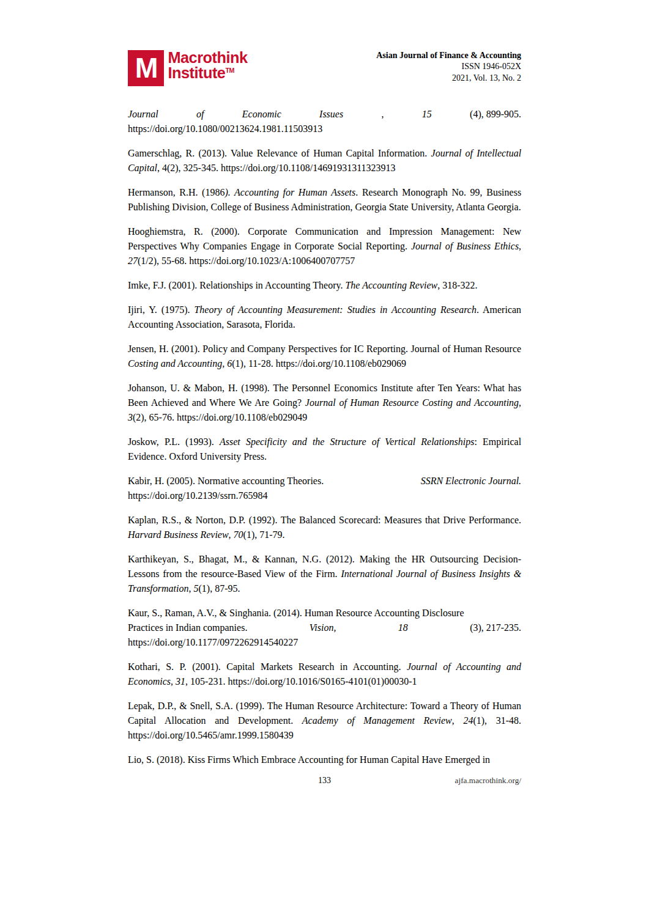M
MacrothinkInstituteTM
Asian Journal of Finance & Accounting
ISSN 1946-052X
2021, Vol. 13, No. 2
Journal of Economic Issues, 15(4), 899-905. https://doi.org/10.1080/00213624.1981.11503913
Gamerschlag, R. (2013). Value Relevance of Human Capital Information. Journal of Intellectual Capital, 4(2), 325-345. https://doi.org/10.1108/14691931311323913
Hermanson, R.H. (1986). Accounting for Human Assets. Research Monograph No. 99, Business Publishing Division, College of Business Administration, Georgia State University, Atlanta Georgia.
Hooghiemstra, R. (2000). Corporate Communication and Impression Management: New Perspectives Why Companies Engage in Corporate Social Reporting. Journal of Business Ethics, 27(1/2), 55-68. https://doi.org/10.1023/A:1006400707757
Imke, F.J. (2001). Relationships in Accounting Theory. The Accounting Review, 318-322.
Ijiri, Y. (1975). Theory of Accounting Measurement: Studies in Accounting Research. American Accounting Association, Sarasota, Florida.
Jensen, H. (2001). Policy and Company Perspectives for IC Reporting. Journal of Human Resource Costing and Accounting, 6(1), 11-28. https://doi.org/10.1108/eb029069
Johanson, U. & Mabon, H. (1998). The Personnel Economics Institute after Ten Years: What has Been Achieved and Where We Are Going? Journal of Human Resource Costing and Accounting, 3(2), 65-76. https://doi.org/10.1108/eb029049
Joskow, P.L. (1993). Asset Specificity and the Structure of Vertical Relationships: Empirical Evidence. Oxford University Press.
Kabir, H. (2005). Normative accounting Theories. SSRN Electronic Journal. https://doi.org/10.2139/ssrn.765984
Kaplan, R.S., & Norton, D.P. (1992). The Balanced Scorecard: Measures that Drive Performance. Harvard Business Review, 70(1), 71-79.
Karthikeyan, S., Bhagat, M., & Kannan, N.G. (2012). Making the HR Outsourcing Decision-Lessons from the resource-Based View of the Firm. International Journal of Business Insights & Transformation, 5(1), 87-95.
Kaur, S., Raman, A.V., & Singhania. (2014). Human Resource Accounting Disclosure Practices in Indian companies. Vision, 18(3), 217-235. https://doi.org/10.1177/0972262914540227
Kothari, S. P. (2001). Capital Markets Research in Accounting. Journal of Accounting and Economics, 31, 105-231. https://doi.org/10.1016/S0165-4101(01)00030-1
Lepak, D.P., & Snell, S.A. (1999). The Human Resource Architecture: Toward a Theory of Human Capital Allocation and Development. Academy of Management Review, 24(1), 31-48. https://doi.org/10.5465/amr.1999.1580439
Lio, S. (2018). Kiss Firms Which Embrace Accounting for Human Capital Have Emerged in
133
ajfa.macrothink.org/